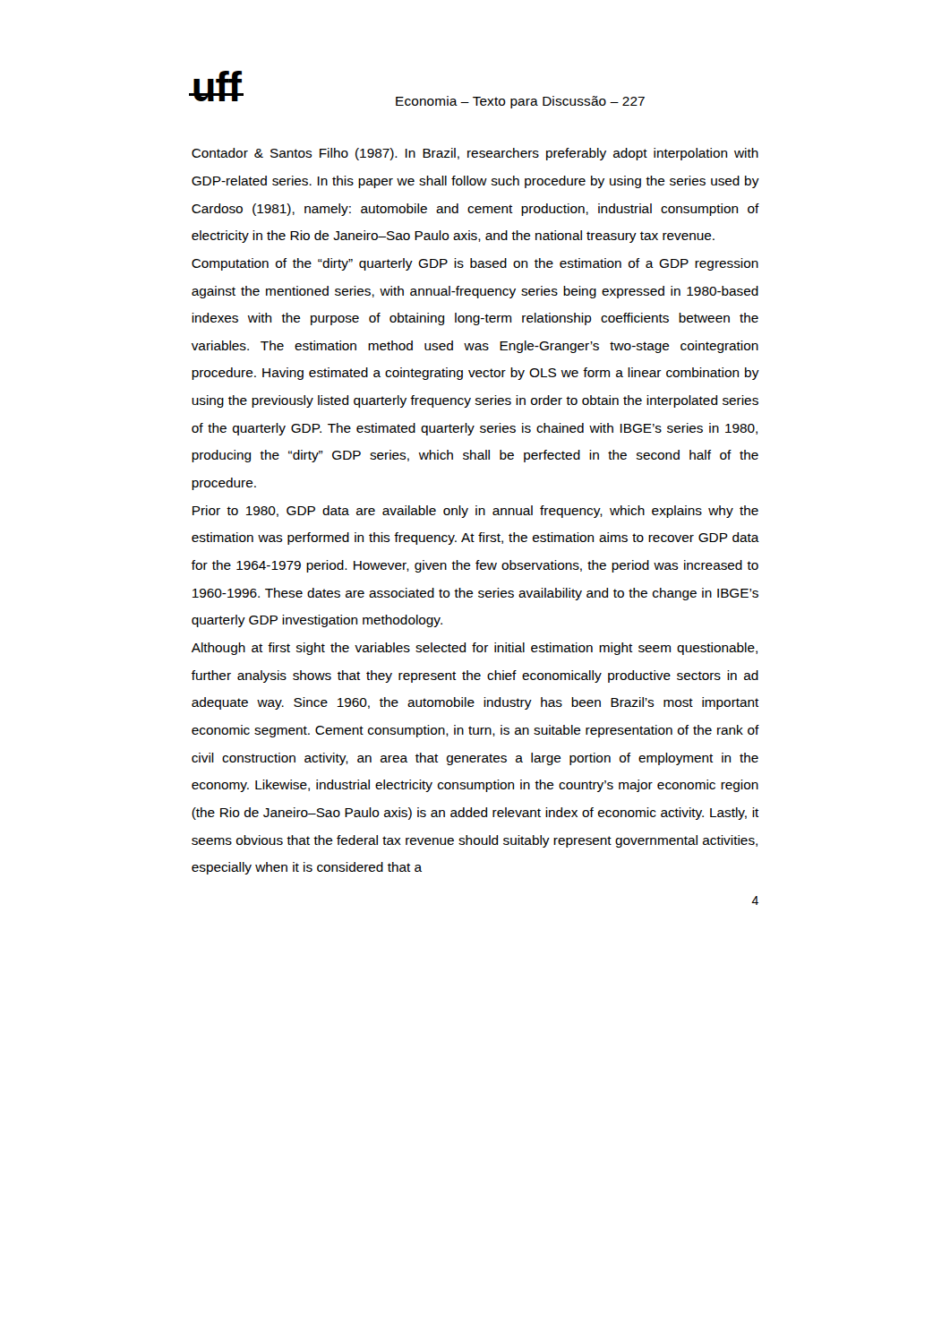uff
Economia – Texto para Discussão – 227
Contador & Santos Filho (1987). In Brazil, researchers preferably adopt interpolation with GDP-related series. In this paper we shall follow such procedure by using the series used by Cardoso (1981), namely: automobile and cement production, industrial consumption of electricity in the Rio de Janeiro–Sao Paulo axis, and the national treasury tax revenue.
Computation of the “dirty” quarterly GDP is based on the estimation of a GDP regression against the mentioned series, with annual-frequency series being expressed in 1980-based indexes with the purpose of obtaining long-term relationship coefficients between the variables. The estimation method used was Engle-Granger’s two-stage cointegration procedure. Having estimated a cointegrating vector by OLS we form a linear combination by using the previously listed quarterly frequency series in order to obtain the interpolated series of the quarterly GDP. The estimated quarterly series is chained with IBGE’s series in 1980, producing the “dirty” GDP series, which shall be perfected in the second half of the procedure.
Prior to 1980, GDP data are available only in annual frequency, which explains why the estimation was performed in this frequency. At first, the estimation aims to recover GDP data for the 1964-1979 period. However, given the few observations, the period was increased to 1960-1996. These dates are associated to the series availability and to the change in IBGE’s quarterly GDP investigation methodology.
Although at first sight the variables selected for initial estimation might seem questionable, further analysis shows that they represent the chief economically productive sectors in ad adequate way. Since 1960, the automobile industry has been Brazil’s most important economic segment. Cement consumption, in turn, is an suitable representation of the rank of civil construction activity, an area that generates a large portion of employment in the economy. Likewise, industrial electricity consumption in the country’s major economic region (the Rio de Janeiro–Sao Paulo axis) is an added relevant index of economic activity. Lastly, it seems obvious that the federal tax revenue should suitably represent governmental activities, especially when it is considered that a
4